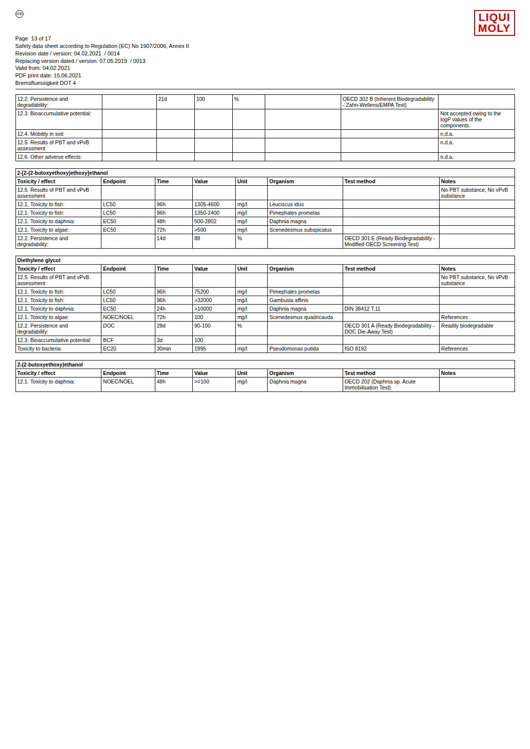LIQUI MOLY
GB
Page 13 of 17
Safety data sheet according to Regulation (EC) No 1907/2006, Annex II
Revision date / version: 04.02.2021 / 0014
Replacing version dated / version: 07.05.2019 / 0013
Valid from: 04.02.2021
PDF print date: 15.06.2021
Bremsfluessigkeit DOT 4
| 12.2. Persistence and degradability: | | 21d | 100 | % | | OECD 302 B (Inherent Biodegradability - Zahn-Wellens/EMPA Test) | |
| 12.3. Bioaccumulative potential: | | | | | | | Not accepted owing to the logP values of the components. |
| 12.4. Mobility in soil: | | | | | | | n.d.a. |
| 12.5. Results of PBT and vPvB assessment | | | | | | | n.d.a. |
| 12.6. Other adverse effects: | | | | | | | n.d.a. |
2-[2-(2-butoxyethoxy)ethoxy]ethanol
| Toxicity / effect | Endpoint | Time | Value | Unit | Organism | Test method | Notes |
| --- | --- | --- | --- | --- | --- | --- | --- |
| 12.5. Results of PBT and vPvB assessment | | | | | | | No PBT substance, No vPvB substance |
| 12.1. Toxicity to fish: | LC50 | 96h | 1305-4600 | mg/l | Leuciscus idus | | |
| 12.1. Toxicity to fish: | LC50 | 96h | 1350-2400 | mg/l | Pimephales promelas | | |
| 12.1. Toxicity to daphnia: | EC50 | 48h | 500-2802 | mg/l | Daphnia magna | | |
| 12.1. Toxicity to algae: | EC50 | 72h | >500 | mg/l | Scenedesmus subspicatus | | |
| 12.2. Persistence and degradability: | | 14d | 88 | % | | OECD 301 E (Ready Biodegradability - Modified OECD Screening Test) | |
Diethylene glycol
| Toxicity / effect | Endpoint | Time | Value | Unit | Organism | Test method | Notes |
| --- | --- | --- | --- | --- | --- | --- | --- |
| 12.5. Results of PBT and vPvB assessment | | | | | | | No PBT substance, No vPvB substance |
| 12.1. Toxicity to fish: | LC50 | 96h | 75200 | mg/l | Pimephales promelas | | |
| 12.1. Toxicity to fish: | LC50 | 96h | >32000 | mg/l | Gambusia affinis | | |
| 12.1. Toxicity to daphnia: | EC50 | 24h | >10000 | mg/l | Daphnia magna | DIN 38412 T.11 | |
| 12.1. Toxicity to algae: | NOEC/NOEL | 72h | 100 | mg/l | Scenedesmus quadricauda | | References |
| 12.2. Persistence and degradability: | DOC | 28d | 90-100 | % | | OECD 301 A (Ready Biodegradability - DOC Die-Away Test) | Readily biodegradable |
| 12.3. Bioaccumulative potential: | BCF | 3d | 100 | | | | |
| Toxicity to bacteria: | EC20 | 30min | 1995 | mg/l | Pseudomonas putida | ISO 8192 | References |
2-(2-butoxyethoxy)ethanol
| Toxicity / effect | Endpoint | Time | Value | Unit | Organism | Test method | Notes |
| --- | --- | --- | --- | --- | --- | --- | --- |
| 12.1. Toxicity to daphnia: | NOEC/NOEL | 48h | >=100 | mg/l | Daphnia magna | OECD 202 (Daphnia sp. Acute Immobilisation Test) | |